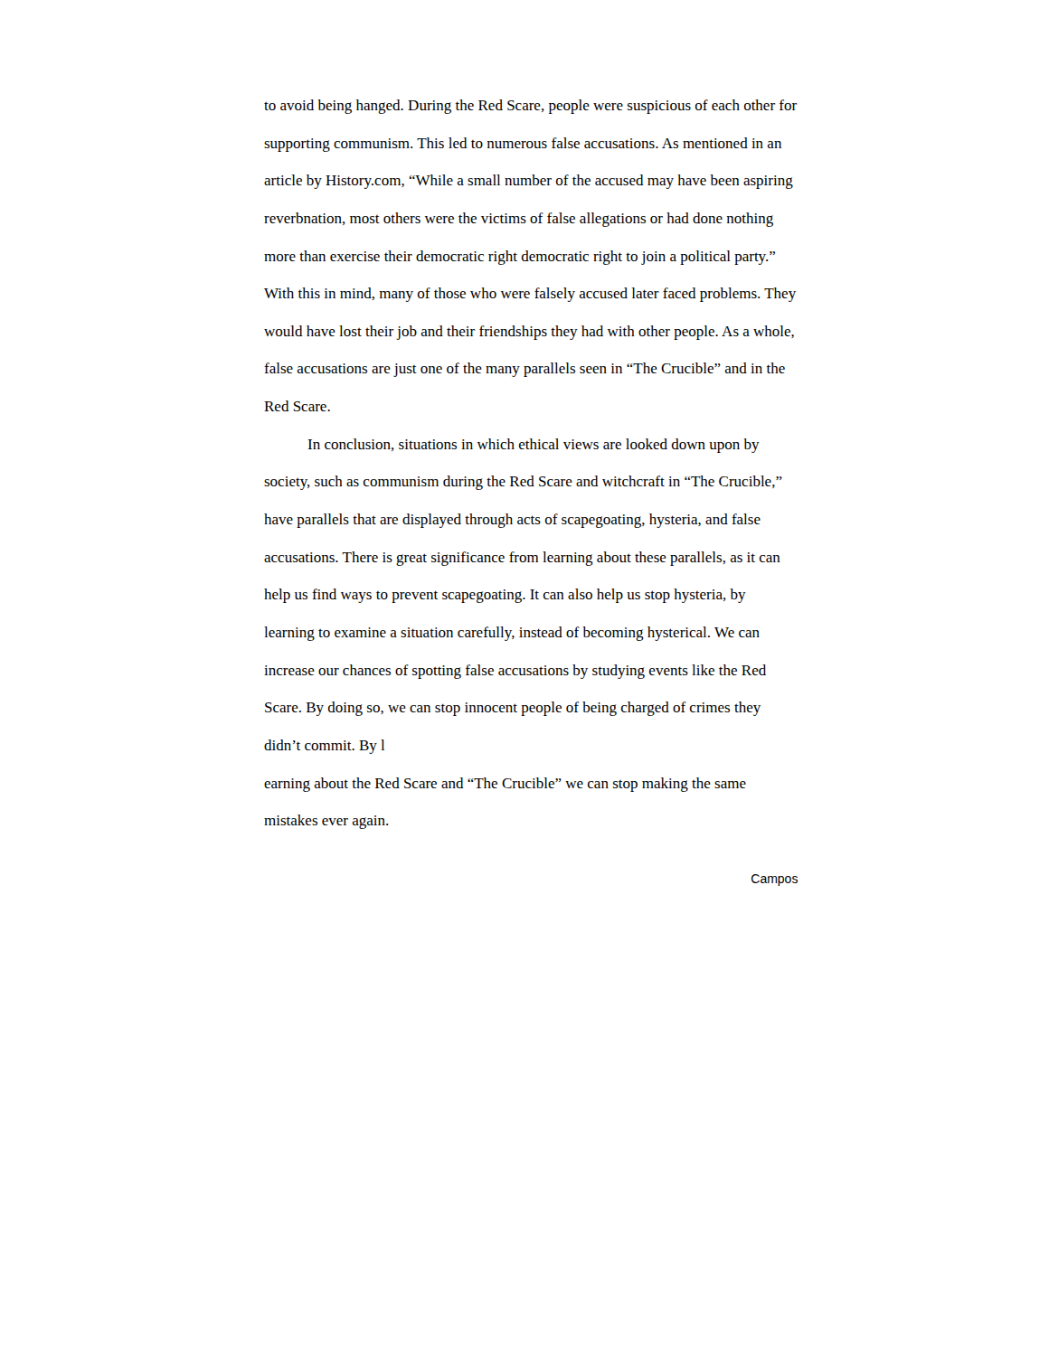to avoid being hanged. During the Red Scare, people were suspicious of each other for supporting communism. This led to numerous false accusations. As mentioned in an article by History.com, “While a small number of the accused may have been aspiring reverbnation, most others were the victims of false allegations or had done nothing more than exercise their democratic right democratic right to join a political party.” With this in mind, many of those who were falsely accused later faced problems. They would have lost their job and their friendships they had with other people. As a whole, false accusations are just one of the many parallels seen in “The Crucible” and in the Red Scare.
In conclusion, situations in which ethical views are looked down upon by society, such as communism during the Red Scare and witchcraft in “The Crucible,” have parallels that are displayed through acts of scapegoating, hysteria, and false accusations. There is great significance from learning about these parallels, as it can help us find ways to prevent scapegoating. It can also help us stop hysteria, by learning to examine a situation carefully, instead of becoming hysterical. We can increase our chances of spotting false accusations by studying events like the Red Scare. By doing so, we can stop innocent people of being charged of crimes they didn’t commit. By l
Campos
earning about the Red Scare and “The Crucible” we can stop making the same mistakes ever again.